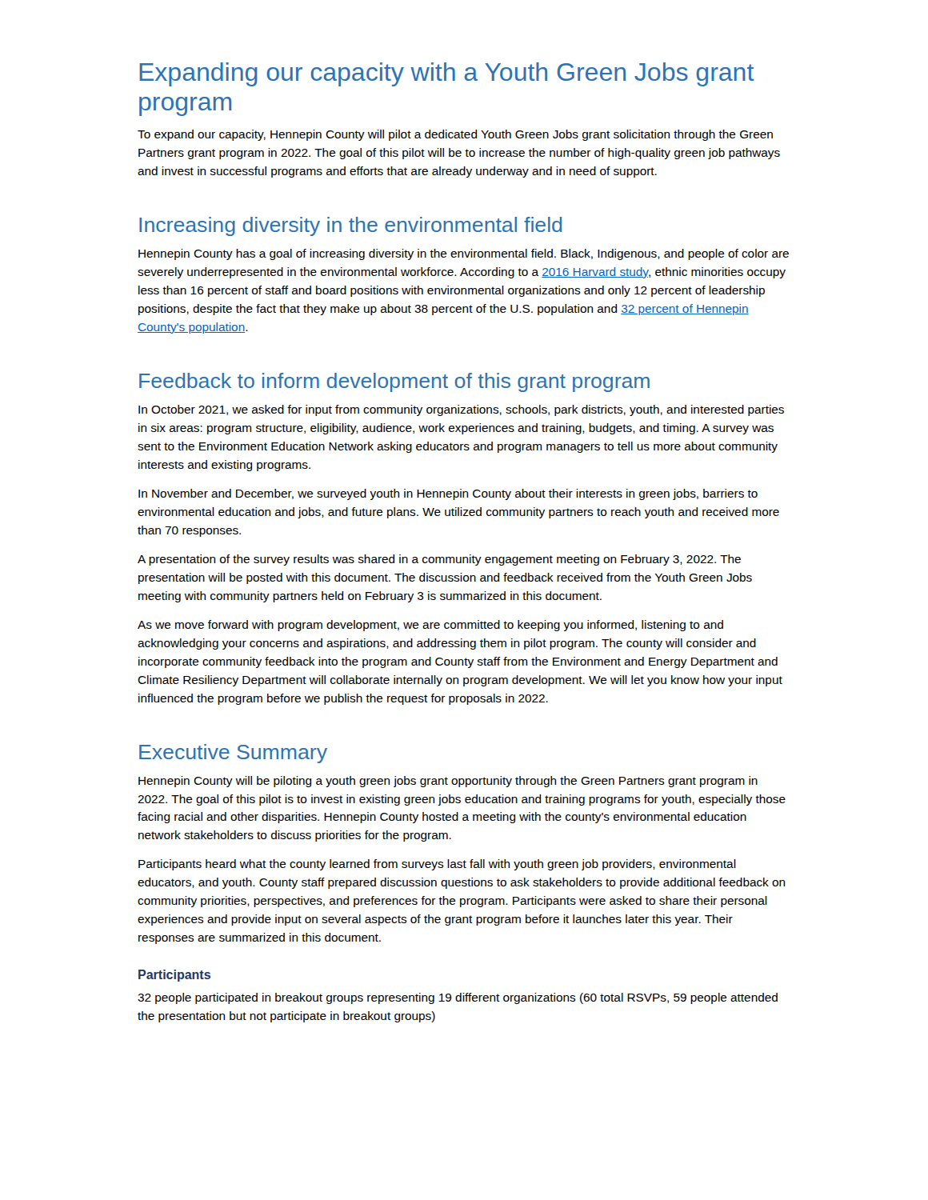Expanding our capacity with a Youth Green Jobs grant program
To expand our capacity, Hennepin County will pilot a dedicated Youth Green Jobs grant solicitation through the Green Partners grant program in 2022. The goal of this pilot will be to increase the number of high-quality green job pathways and invest in successful programs and efforts that are already underway and in need of support.
Increasing diversity in the environmental field
Hennepin County has a goal of increasing diversity in the environmental field. Black, Indigenous, and people of color are severely underrepresented in the environmental workforce. According to a 2016 Harvard study, ethnic minorities occupy less than 16 percent of staff and board positions with environmental organizations and only 12 percent of leadership positions, despite the fact that they make up about 38 percent of the U.S. population and 32 percent of Hennepin County's population.
Feedback to inform development of this grant program
In October 2021, we asked for input from community organizations, schools, park districts, youth, and interested parties in six areas: program structure, eligibility, audience, work experiences and training, budgets, and timing. A survey was sent to the Environment Education Network asking educators and program managers to tell us more about community interests and existing programs.
In November and December, we surveyed youth in Hennepin County about their interests in green jobs, barriers to environmental education and jobs, and future plans. We utilized community partners to reach youth and received more than 70 responses.
A presentation of the survey results was shared in a community engagement meeting on February 3, 2022. The presentation will be posted with this document. The discussion and feedback received from the Youth Green Jobs meeting with community partners held on February 3 is summarized in this document.
As we move forward with program development, we are committed to keeping you informed, listening to and acknowledging your concerns and aspirations, and addressing them in pilot program. The county will consider and incorporate community feedback into the program and County staff from the Environment and Energy Department and Climate Resiliency Department will collaborate internally on program development. We will let you know how your input influenced the program before we publish the request for proposals in 2022.
Executive Summary
Hennepin County will be piloting a youth green jobs grant opportunity through the Green Partners grant program in 2022. The goal of this pilot is to invest in existing green jobs education and training programs for youth, especially those facing racial and other disparities. Hennepin County hosted a meeting with the county's environmental education network stakeholders to discuss priorities for the program.
Participants heard what the county learned from surveys last fall with youth green job providers, environmental educators, and youth. County staff prepared discussion questions to ask stakeholders to provide additional feedback on community priorities, perspectives, and preferences for the program. Participants were asked to share their personal experiences and provide input on several aspects of the grant program before it launches later this year. Their responses are summarized in this document.
Participants
32 people participated in breakout groups representing 19 different organizations (60 total RSVPs, 59 people attended the presentation but not participate in breakout groups)